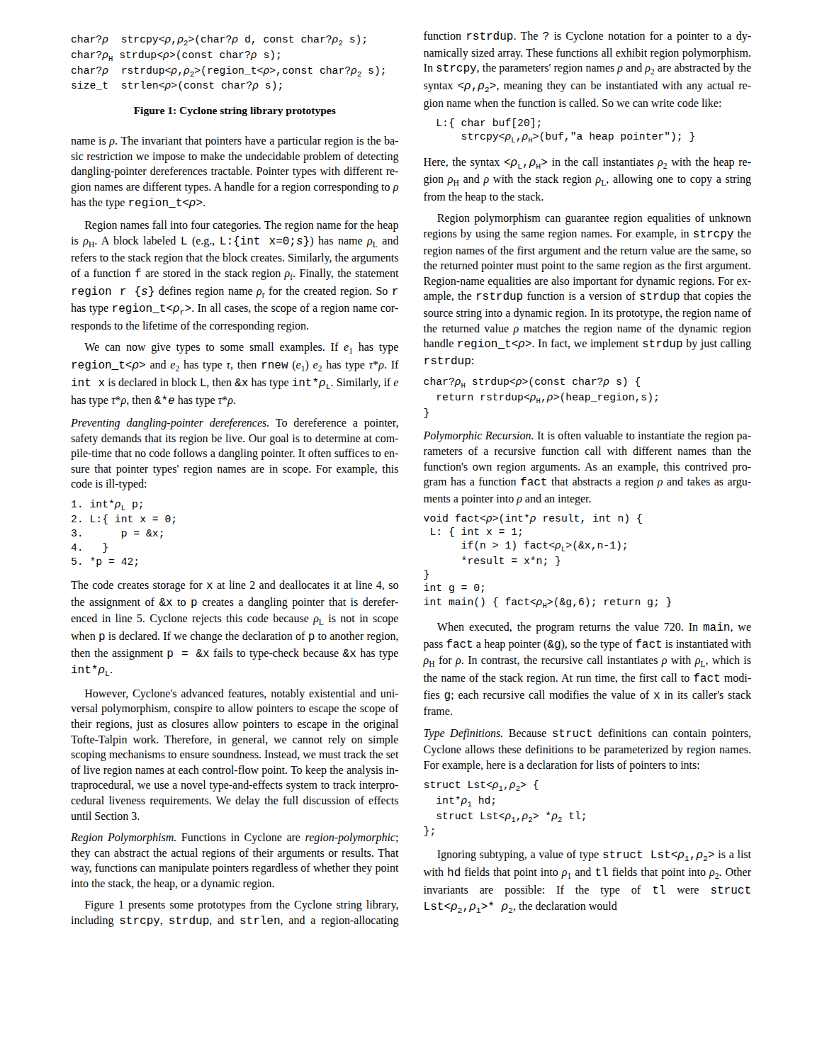char?ρ  strcpy<ρ,ρ 2>(char?ρ d, const char?ρ 2 s);
char?ρH strdup<ρ>(const char?ρ s);
char?ρ  rstrdup<ρ,ρ 2>(region_t<ρ>,const char?ρ 2 s);
size_t  strlen<ρ>(const char?ρ s);
Figure 1: Cyclone string library prototypes
name is ρ. The invariant that pointers have a particular region is the basic restriction we impose to make the undecidable problem of detecting dangling-pointer dereferences tractable. Pointer types with different region names are different types. A handle for a region corresponding to ρ has the type region_t<ρ>.
Region names fall into four categories. The region name for the heap is ρH. A block labeled L (e.g., L:{int x=0;s}) has name ρL and refers to the stack region that the block creates. Similarly, the arguments of a function f are stored in the stack region ρf. Finally, the statement region r {s} defines region name ρr for the created region. So r has type region_t<ρr>. In all cases, the scope of a region name corresponds to the lifetime of the corresponding region.
We can now give types to some small examples. If e 1 has type region_t<ρ> and e 2 has type τ, then rnew (e 1) e 2 has type τ*ρ. If int x is declared in block L, then &x has type int*ρL. Similarly, if e has type τ*ρ, then &*e has type τ*ρ.
Preventing dangling-pointer dereferences. To dereference a pointer, safety demands that its region be live. Our goal is to determine at compile-time that no code follows a dangling pointer. It often suffices to ensure that pointer types' region names are in scope. For example, this code is ill-typed:
1. int*ρL p; 2. L:{ int x = 0; 3. p = &x; 4. } 5. *p = 42;
The code creates storage for x at line 2 and deallocates it at line 4, so the assignment of &x to p creates a dangling pointer that is dereferenced in line 5. Cyclone rejects this code because ρL is not in scope when p is declared. If we change the declaration of p to another region, then the assignment p = &x fails to type-check because &x has type int*ρL.
However, Cyclone's advanced features, notably existential and universal polymorphism, conspire to allow pointers to escape the scope of their regions, just as closures allow pointers to escape in the original Tofte-Talpin work. Therefore, in general, we cannot rely on simple scoping mechanisms to ensure soundness. Instead, we must track the set of live region names at each control-flow point. To keep the analysis intraprocedural, we use a novel type-and-effects system to track interprocedural liveness requirements. We delay the full discussion of effects until Section 3.
Region Polymorphism. Functions in Cyclone are region-polymorphic; they can abstract the actual regions of their arguments or results. That way, functions can manipulate pointers regardless of whether they point into the stack, the heap, or a dynamic region.
Figure 1 presents some prototypes from the Cyclone string library, including strcpy, strdup, and strlen, and a region-allocating function rstrdup. The ? is Cyclone notation for a pointer to a dynamically sized array. These functions all exhibit region polymorphism. In strcpy, the parameters' region names ρ and ρ 2 are abstracted by the syntax <ρ,ρ 2>, meaning they can be instantiated with any actual region name when the function is called. So we can write code like:
L:{ char buf[20];
    strcpy<ρL,ρH>(buf,"a heap pointer"); }
Here, the syntax <ρL,ρH> in the call instantiates ρ 2 with the heap region ρH and ρ with the stack region ρL, allowing one to copy a string from the heap to the stack.
Region polymorphism can guarantee region equalities of unknown regions by using the same region names. For example, in strcpy the region names of the first argument and the return value are the same, so the returned pointer must point to the same region as the first argument. Region-name equalities are also important for dynamic regions. For example, the rstrdup function is a version of strdup that copies the source string into a dynamic region. In its prototype, the region name of the returned value ρ matches the region name of the dynamic region handle region_t<ρ>. In fact, we implement strdup by just calling rstrdup:
char?ρH strdup<ρ>(const char?ρ s) {
  return rstrdup<ρH,ρ>(heap_region,s);
}
Polymorphic Recursion. It is often valuable to instantiate the region parameters of a recursive function call with different names than the function's own region arguments. As an example, this contrived program has a function fact that abstracts a region ρ and takes as arguments a pointer into ρ and an integer.
void fact<ρ>(int*ρ result, int n) {
 L: { int x = 1;
      if(n > 1) fact<ρL>(&x,n-1);
      *result = x*n; }
}
int g = 0;
int main() { fact<ρH>(&g,6); return g; }
When executed, the program returns the value 720. In main, we pass fact a heap pointer (&g), so the type of fact is instantiated with ρH for ρ. In contrast, the recursive call instantiates ρ with ρL, which is the name of the stack region. At run time, the first call to fact modifies g; each recursive call modifies the value of x in its caller's stack frame.
Type Definitions. Because struct definitions can contain pointers, Cyclone allows these definitions to be parameterized by region names. For example, here is a declaration for lists of pointers to ints:
struct Lst<ρ 1,ρ 2> {
  int*ρ 1 hd;
  struct Lst<ρ 1,ρ 2> *ρ 2 tl;
};
Ignoring subtyping, a value of type struct Lst<ρ 1,ρ 2> is a list with hd fields that point into ρ 1 and tl fields that point into ρ 2. Other invariants are possible: If the type of tl were struct Lst<ρ 2,ρ 1>* ρ 2, the declaration would